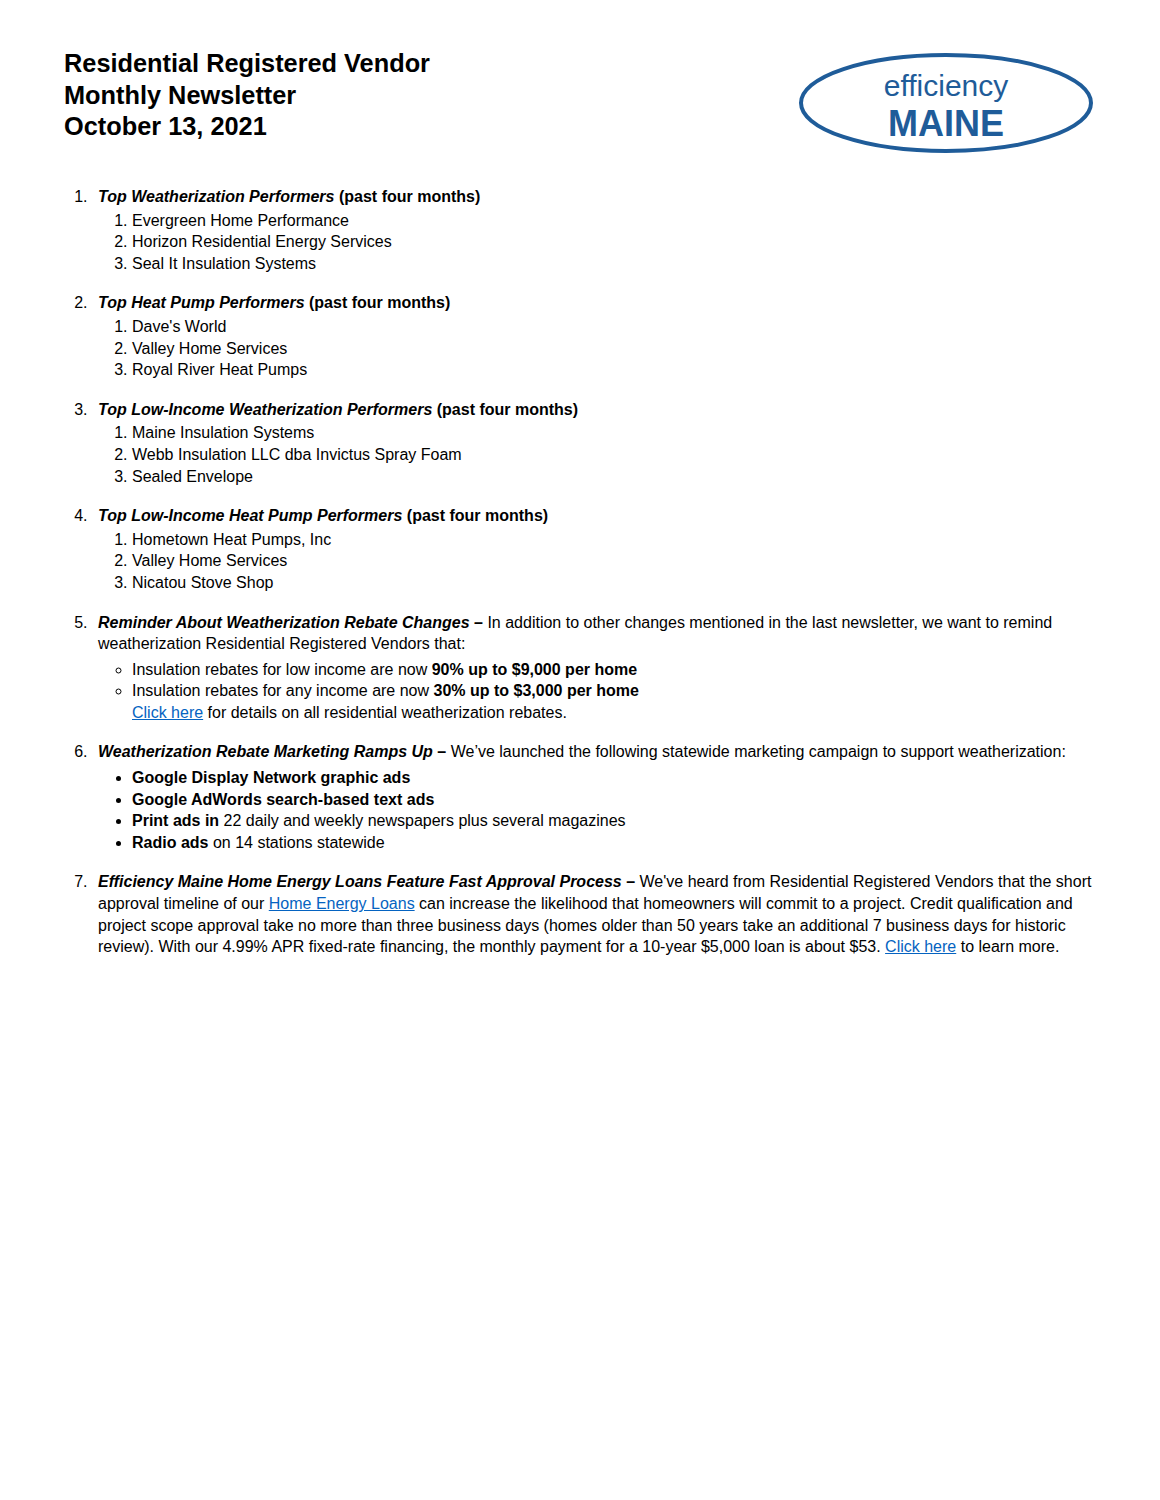Residential Registered Vendor
Monthly Newsletter
October 13, 2021
efficiency MAINE
Top Weatherization Performers (past four months)
Evergreen Home Performance
Horizon Residential Energy Services
Seal It Insulation Systems
Top Heat Pump Performers (past four months)
Dave's World
Valley Home Services
Royal River Heat Pumps
Top Low-Income Weatherization Performers (past four months)
Maine Insulation Systems
Webb Insulation LLC dba Invictus Spray Foam
Sealed Envelope
Top Low-Income Heat Pump Performers (past four months)
Hometown Heat Pumps, Inc
Valley Home Services
Nicatou Stove Shop
Reminder About Weatherization Rebate Changes – In addition to other changes mentioned in the last newsletter, we want to remind weatherization Residential Registered Vendors that:
Insulation rebates for low income are now 90% up to $9,000 per home
Insulation rebates for any income are now 30% up to $3,000 per home
Click here for details on all residential weatherization rebates.
Weatherization Rebate Marketing Ramps Up – We’ve launched the following statewide marketing campaign to support weatherization:
Google Display Network graphic ads
Google AdWords search-based text ads
Print ads in 22 daily and weekly newspapers plus several magazines
Radio ads on 14 stations statewide
Efficiency Maine Home Energy Loans Feature Fast Approval Process – We've heard from Residential Registered Vendors that the short approval timeline of our Home Energy Loans can increase the likelihood that homeowners will commit to a project. Credit qualification and project scope approval take no more than three business days (homes older than 50 years take an additional 7 business days for historic review). With our 4.99% APR fixed-rate financing, the monthly payment for a 10-year $5,000 loan is about $53. Click here to learn more.